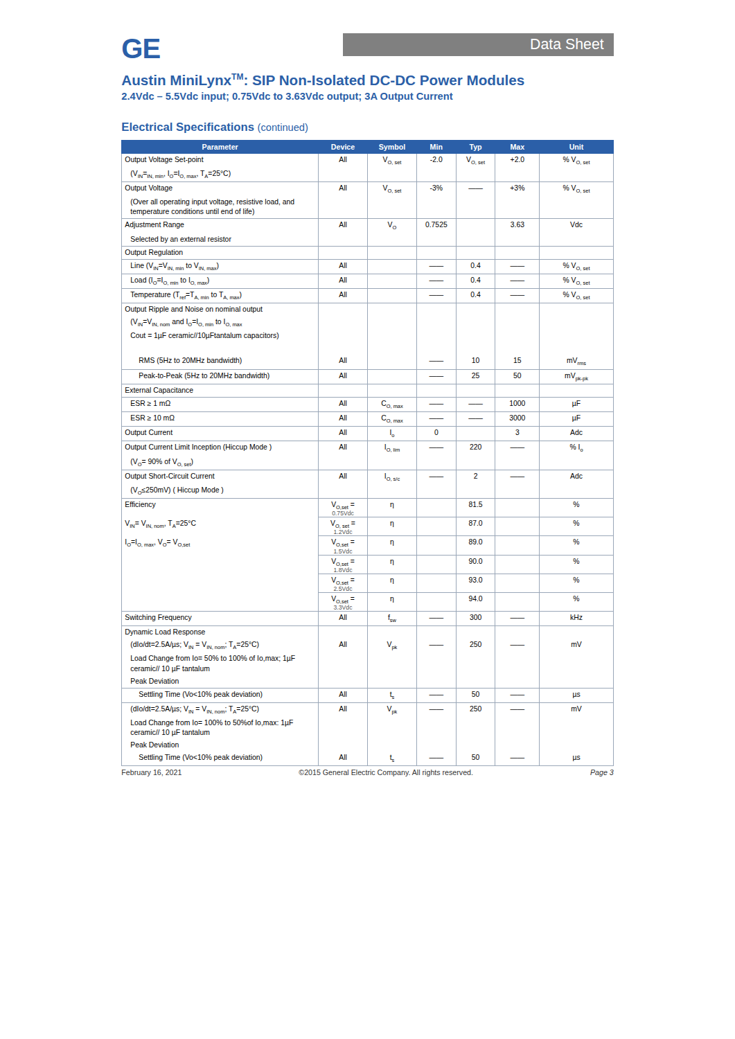GE
Data Sheet
Austin MiniLynxTM: SIP Non-Isolated DC-DC Power Modules
2.4Vdc – 5.5Vdc input; 0.75Vdc to 3.63Vdc output; 3A Output Current
Electrical Specifications (continued)
| Parameter | Device | Symbol | Min | Typ | Max | Unit |
| --- | --- | --- | --- | --- | --- | --- |
| Output Voltage Set-point | All | V O, set | -2.0 | V O, set | +2.0 | % V O, set |
| (V IN = IN, min , I O =I O, max , T A =25°C) | | | | | | |
| Output Voltage | All | V O, set | -3% | —— | +3% | % V O, set |
| (Over all operating input voltage, resistive load, and temperature conditions until end of life) | | | | | | |
| Adjustment Range | All | V O | 0.7525 | | 3.63 | Vdc |
| Selected by an external resistor | | | | | | |
| Output Regulation | | | | | | |
| Line (V IN =V IN, min to V IN, max ) | All | | —— | 0.4 | —— | % V O, set |
| Load (I O =I O, min to I O, max ) | All | | —— | 0.4 | —— | % V O, set |
| Temperature (T ref =T A, min to T A, max ) | All | | —— | 0.4 | —— | % V O, set |
| Output Ripple and Noise on nominal output | | | | | | |
| (V IN =V IN, nom and I O =I O, min to I O, max | | | | | | |
| Cout = 1µF ceramic//10µFtantalum capacitors) | | | | | | |
| RMS (5Hz to 20MHz bandwidth) | All | | —— | 10 | 15 | mV rms |
| Peak-to-Peak (5Hz to 20MHz bandwidth) | All | | —— | 25 | 50 | mV pk-pk |
| External Capacitance | | | | | | |
| ESR ≥ 1 mΩ | All | C O, max | —— | —— | 1000 | µF |
| ESR ≥ 10 mΩ | All | C O, max | —— | —— | 3000 | µF |
| Output Current | All | I o | 0 | | 3 | Adc |
| Output Current Limit Inception (Hiccup Mode ) | All | I O, lim | —— | 220 | —— | % I o |
| (V O = 90% of V O, set ) | | | | | | |
| Output Short-Circuit Current | All | I O, s/c | —— | 2 | —— | Adc |
| (V O ≤250mV) ( Hiccup Mode ) | | | | | | |
| Efficiency | V O,set = 0.75Vdc | η | | 81.5 | | % |
| V IN = V IN, nom , T A =25°C | V O, set = 1.2Vdc | η | | 87.0 | | % |
| I O =I O, max , V O = V O,set | V O,set = 1.5Vdc | η | | 89.0 | | % |
| | V O,set = 1.8Vdc | η | | 90.0 | | % |
| | V O,set = 2.5Vdc | η | | 93.0 | | % |
| | V O,set = 3.3Vdc | η | | 94.0 | | % |
| Switching Frequency | All | f sw | —— | 300 | —— | kHz |
| Dynamic Load Response | | | | | | |
| (dIo/dt=2.5A/µs; V IN = V IN, nom ; T A =25°C) | All | V pk | —— | 250 | —— | mV |
| Load Change from Io= 50% to 100% of Io,max; 1µF ceramic// 10 µF tantalum | | | | | | |
| Peak Deviation | | | | | | |
| Settling Time (Vo<10% peak deviation) | All | t s | —— | 50 | —— | µs |
| (dIo/dt=2.5A/µs; V IN = V IN, nom ; T A =25°C) | All | V pk | —— | 250 | —— | mV |
| Load Change from Io= 100% to 50%of Io,max: 1µF ceramic// 10 µF tantalum | | | | | | |
| Peak Deviation | | | | | | |
| Settling Time (Vo<10% peak deviation) | All | t s | —— | 50 | —— | µs |
February 16, 2021
©2015 General Electric Company. All rights reserved.
Page 3